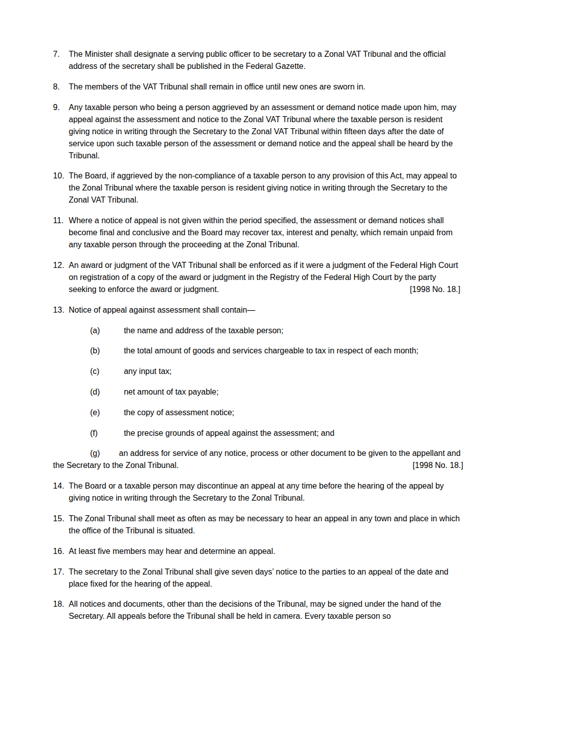7. The Minister shall designate a serving public officer to be secretary to a Zonal VAT Tribunal and the official address of the secretary shall be published in the Federal Gazette.
8. The members of the VAT Tribunal shall remain in office until new ones are sworn in.
9. Any taxable person who being a person aggrieved by an assessment or demand notice made upon him, may appeal against the assessment and notice to the Zonal VAT Tribunal where the taxable person is resident giving notice in writing through the Secretary to the Zonal VAT Tribunal within fifteen days after the date of service upon such taxable person of the assessment or demand notice and the appeal shall be heard by the Tribunal.
10. The Board, if aggrieved by the non-compliance of a taxable person to any provision of this Act, may appeal to the Zonal Tribunal where the taxable person is resident giving notice in writing through the Secretary to the Zonal VAT Tribunal.
11. Where a notice of appeal is not given within the period specified, the assessment or demand notices shall become final and conclusive and the Board may recover tax, interest and penalty, which remain unpaid from any taxable person through the proceeding at the Zonal Tribunal.
12. An award or judgment of the VAT Tribunal shall be enforced as if it were a judgment of the Federal High Court on registration of a copy of the award or judgment in the Registry of the Federal High Court by the party seeking to enforce the award or judgment. [1998 No. 18.]
13. Notice of appeal against assessment shall contain—
(a) the name and address of the taxable person;
(b) the total amount of goods and services chargeable to tax in respect of each month;
(c) any input tax;
(d) net amount of tax payable;
(e) the copy of assessment notice;
(f) the precise grounds of appeal against the assessment; and
(g) an address for service of any notice, process or other document to be given to the appellant and the Secretary to the Zonal Tribunal. [1998 No. 18.]
14. The Board or a taxable person may discontinue an appeal at any time before the hearing of the appeal by giving notice in writing through the Secretary to the Zonal Tribunal.
15. The Zonal Tribunal shall meet as often as may be necessary to hear an appeal in any town and place in which the office of the Tribunal is situated.
16. At least five members may hear and determine an appeal.
17. The secretary to the Zonal Tribunal shall give seven days’ notice to the parties to an appeal of the date and place fixed for the hearing of the appeal.
18. All notices and documents, other than the decisions of the Tribunal, may be signed under the hand of the Secretary. All appeals before the Tribunal shall be held in camera. Every taxable person so